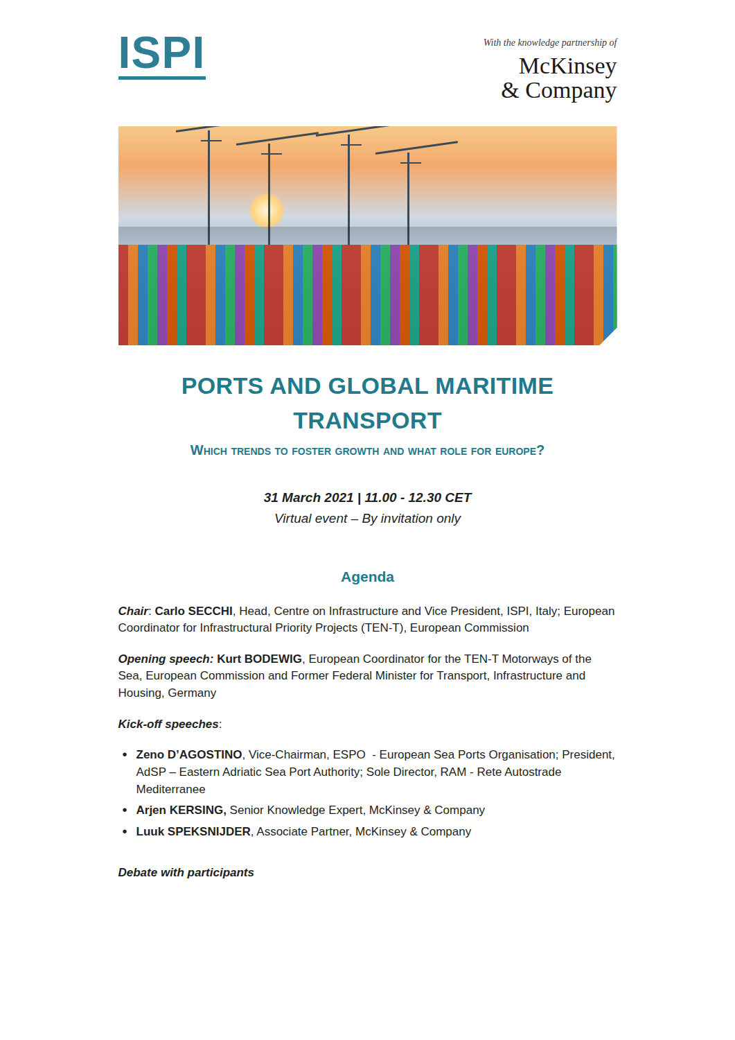ISPI
With the knowledge partnership of
McKinsey & Company
Ports and Global Maritime Transport
Which trends to foster growth and what role for Europe?
31 March 2021 | 11.00 - 12.30 CET
Virtual event – By invitation only
Agenda
Chair: Carlo SECCHI, Head, Centre on Infrastructure and Vice President, ISPI, Italy; European Coordinator for Infrastructural Priority Projects (TEN-T), European Commission
Opening speech: Kurt BODEWIG, European Coordinator for the TEN-T Motorways of the Sea, European Commission and Former Federal Minister for Transport, Infrastructure and Housing, Germany
Kick-off speeches:
Zeno D’AGOSTINO, Vice-Chairman, ESPO - European Sea Ports Organisation; President, AdSP – Eastern Adriatic Sea Port Authority; Sole Director, RAM - Rete Autostrade Mediterranee
Arjen KERSING, Senior Knowledge Expert, McKinsey & Company
Luuk SPEKSNIJDER, Associate Partner, McKinsey & Company
Debate with participants